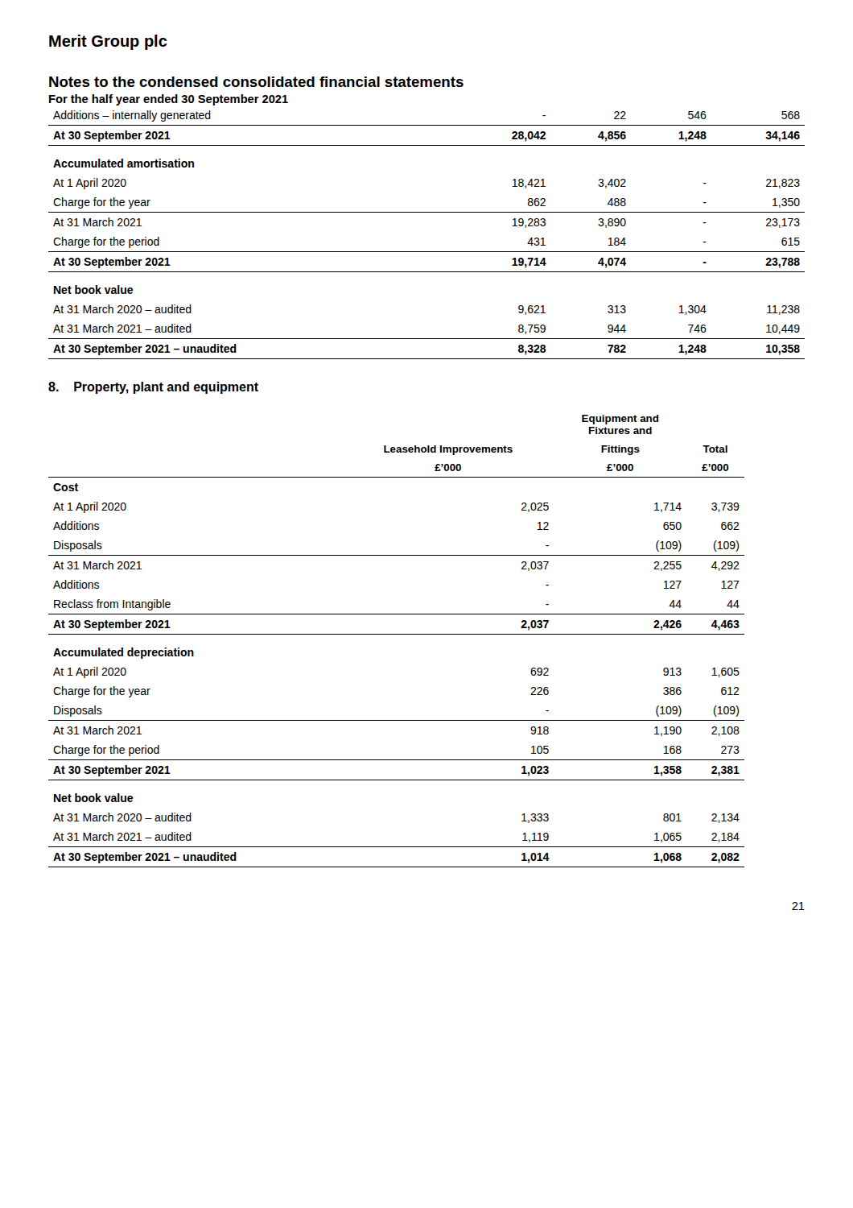Merit Group plc
Notes to the condensed consolidated financial statements
For the half year ended 30 September 2021
| Additions – internally generated | - | 22 | 546 | 568 |
| At 30 September 2021 | 28,042 | 4,856 | 1,248 | 34,146 |
| Accumulated amortisation | |
| At 1 April 2020 | 18,421 | 3,402 | - | 21,823 |
| Charge for the year | 862 | 488 | - | 1,350 |
| At 31 March 2021 | 19,283 | 3,890 | - | 23,173 |
| Charge for the period | 431 | 184 | - | 615 |
| At 30 September 2021 | 19,714 | 4,074 | - | 23,788 |
| Net book value | |
| At 31 March 2020 – audited | 9,621 | 313 | 1,304 | 11,238 |
| At 31 March 2021 – audited | 8,759 | 944 | 746 | 10,449 |
| At 30 September 2021 – unaudited | 8,328 | 782 | 1,248 | 10,358 |
8. Property, plant and equipment
| | | Equipment and Fixtures and | |
| | Leasehold Improvements | Fittings | Total |
| | £’000 | £’000 | £’000 |
| Cost | |
| At 1 April 2020 | 2,025 | 1,714 | 3,739 |
| Additions | 12 | 650 | 662 |
| Disposals | - | (109) | (109) |
| At 31 March 2021 | 2,037 | 2,255 | 4,292 |
| Additions | - | 127 | 127 |
| Reclass from Intangible | - | 44 | 44 |
| At 30 September 2021 | 2,037 | 2,426 | 4,463 |
| Accumulated depreciation | |
| At 1 April 2020 | 692 | 913 | 1,605 |
| Charge for the year | 226 | 386 | 612 |
| Disposals | - | (109) | (109) |
| At 31 March 2021 | 918 | 1,190 | 2,108 |
| Charge for the period | 105 | 168 | 273 |
| At 30 September 2021 | 1,023 | 1,358 | 2,381 |
| Net book value | |
| At 31 March 2020 – audited | 1,333 | 801 | 2,134 |
| At 31 March 2021 – audited | 1,119 | 1,065 | 2,184 |
| At 30 September 2021 – unaudited | 1,014 | 1,068 | 2,082 |
21